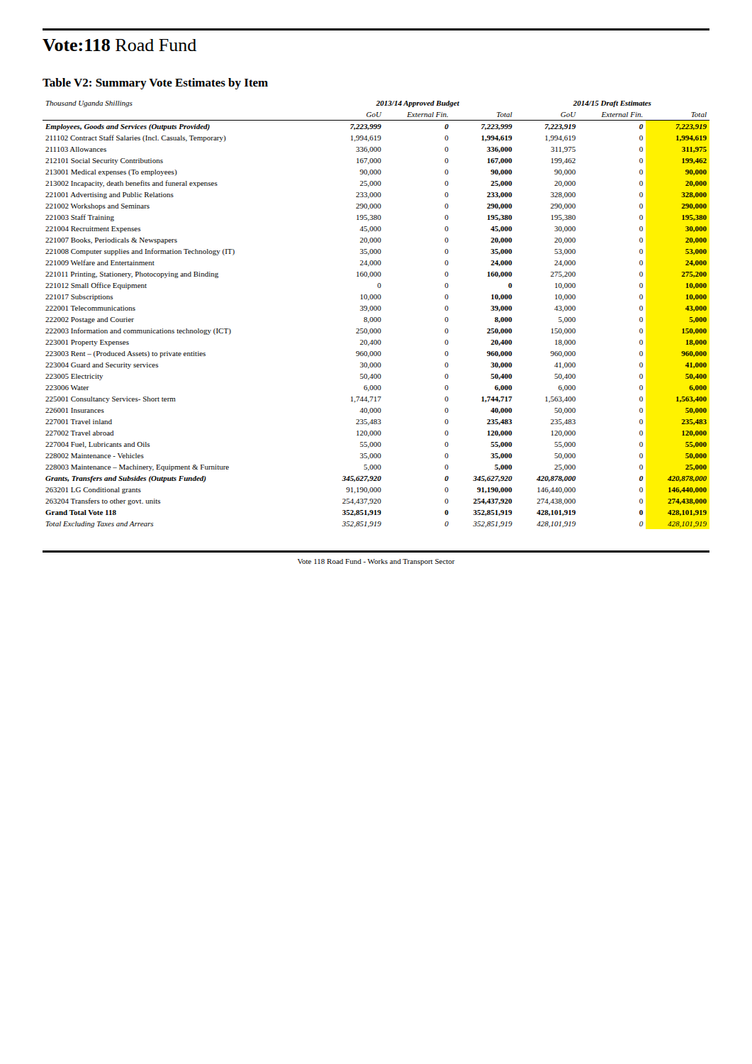Vote:118 Road Fund
Table V2: Summary Vote Estimates by Item
| Thousand Uganda Shillings | 2013/14 Approved Budget | 2014/15 Draft Estimates |
| --- | --- | --- |
| | GoU | External Fin. | Total | GoU | External Fin. | Total |
| Employees, Goods and Services (Outputs Provided) | 7,223,999 | 0 | 7,223,999 | 7,223,919 | 0 | 7,223,919 |
| 211102 Contract Staff Salaries (Incl. Casuals, Temporary) | 1,994,619 | 0 | 1,994,619 | 1,994,619 | 0 | 1,994,619 |
| 211103 Allowances | 336,000 | 0 | 336,000 | 311,975 | 0 | 311,975 |
| 212101 Social Security Contributions | 167,000 | 0 | 167,000 | 199,462 | 0 | 199,462 |
| 213001 Medical expenses (To employees) | 90,000 | 0 | 90,000 | 90,000 | 0 | 90,000 |
| 213002 Incapacity, death benefits and funeral expenses | 25,000 | 0 | 25,000 | 20,000 | 0 | 20,000 |
| 221001 Advertising and Public Relations | 233,000 | 0 | 233,000 | 328,000 | 0 | 328,000 |
| 221002 Workshops and Seminars | 290,000 | 0 | 290,000 | 290,000 | 0 | 290,000 |
| 221003 Staff Training | 195,380 | 0 | 195,380 | 195,380 | 0 | 195,380 |
| 221004 Recruitment Expenses | 45,000 | 0 | 45,000 | 30,000 | 0 | 30,000 |
| 221007 Books, Periodicals & Newspapers | 20,000 | 0 | 20,000 | 20,000 | 0 | 20,000 |
| 221008 Computer supplies and Information Technology (IT) | 35,000 | 0 | 35,000 | 53,000 | 0 | 53,000 |
| 221009 Welfare and Entertainment | 24,000 | 0 | 24,000 | 24,000 | 0 | 24,000 |
| 221011 Printing, Stationery, Photocopying and Binding | 160,000 | 0 | 160,000 | 275,200 | 0 | 275,200 |
| 221012 Small Office Equipment | 0 | 0 | 0 | 10,000 | 0 | 10,000 |
| 221017 Subscriptions | 10,000 | 0 | 10,000 | 10,000 | 0 | 10,000 |
| 222001 Telecommunications | 39,000 | 0 | 39,000 | 43,000 | 0 | 43,000 |
| 222002 Postage and Courier | 8,000 | 0 | 8,000 | 5,000 | 0 | 5,000 |
| 222003 Information and communications technology (ICT) | 250,000 | 0 | 250,000 | 150,000 | 0 | 150,000 |
| 223001 Property Expenses | 20,400 | 0 | 20,400 | 18,000 | 0 | 18,000 |
| 223003 Rent – (Produced Assets) to private entities | 960,000 | 0 | 960,000 | 960,000 | 0 | 960,000 |
| 223004 Guard and Security services | 30,000 | 0 | 30,000 | 41,000 | 0 | 41,000 |
| 223005 Electricity | 50,400 | 0 | 50,400 | 50,400 | 0 | 50,400 |
| 223006 Water | 6,000 | 0 | 6,000 | 6,000 | 0 | 6,000 |
| 225001 Consultancy Services- Short term | 1,744,717 | 0 | 1,744,717 | 1,563,400 | 0 | 1,563,400 |
| 226001 Insurances | 40,000 | 0 | 40,000 | 50,000 | 0 | 50,000 |
| 227001 Travel inland | 235,483 | 0 | 235,483 | 235,483 | 0 | 235,483 |
| 227002 Travel abroad | 120,000 | 0 | 120,000 | 120,000 | 0 | 120,000 |
| 227004 Fuel, Lubricants and Oils | 55,000 | 0 | 55,000 | 55,000 | 0 | 55,000 |
| 228002 Maintenance - Vehicles | 35,000 | 0 | 35,000 | 50,000 | 0 | 50,000 |
| 228003 Maintenance – Machinery, Equipment & Furniture | 5,000 | 0 | 5,000 | 25,000 | 0 | 25,000 |
| Grants, Transfers and Subsides (Outputs Funded) | 345,627,920 | 0 | 345,627,920 | 420,878,000 | 0 | 420,878,000 |
| 263201 LG Conditional grants | 91,190,000 | 0 | 91,190,000 | 146,440,000 | 0 | 146,440,000 |
| 263204 Transfers to other govt. units | 254,437,920 | 0 | 254,437,920 | 274,438,000 | 0 | 274,438,000 |
| Grand Total Vote 118 | 352,851,919 | 0 | 352,851,919 | 428,101,919 | 0 | 428,101,919 |
| Total Excluding Taxes and Arrears | 352,851,919 | 0 | 352,851,919 | 428,101,919 | 0 | 428,101,919 |
Vote 118 Road Fund - Works and Transport Sector